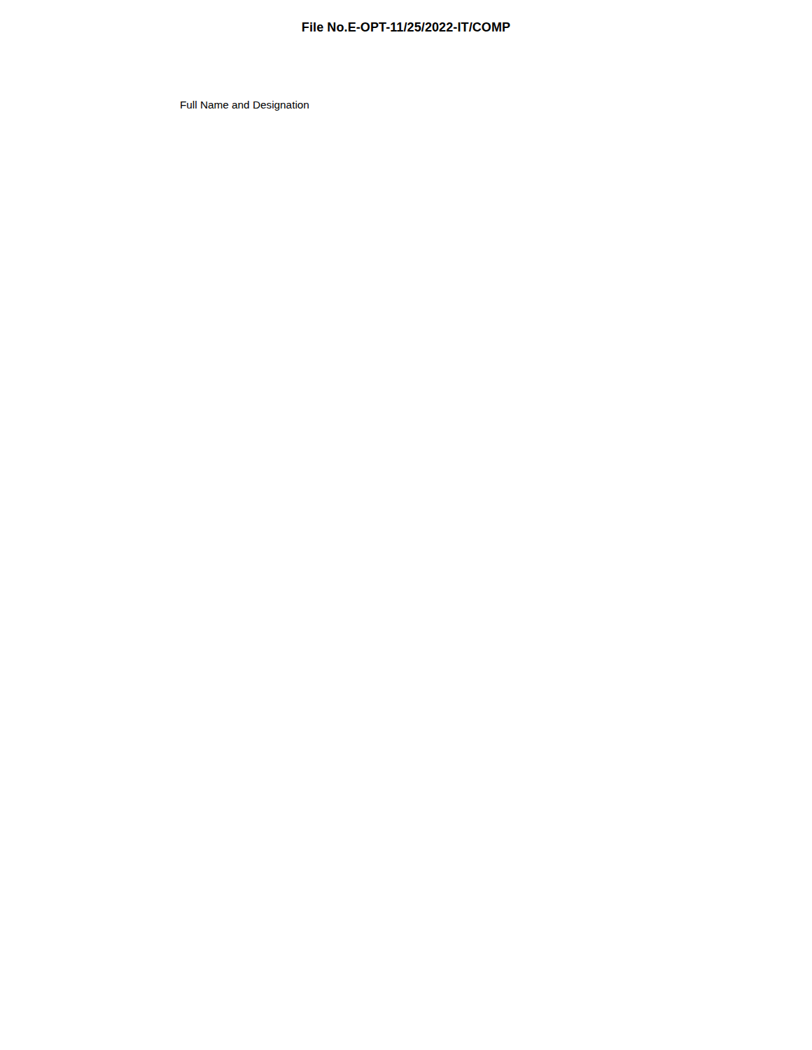File No.E-OPT-11/25/2022-IT/COMP
Full Name and Designation